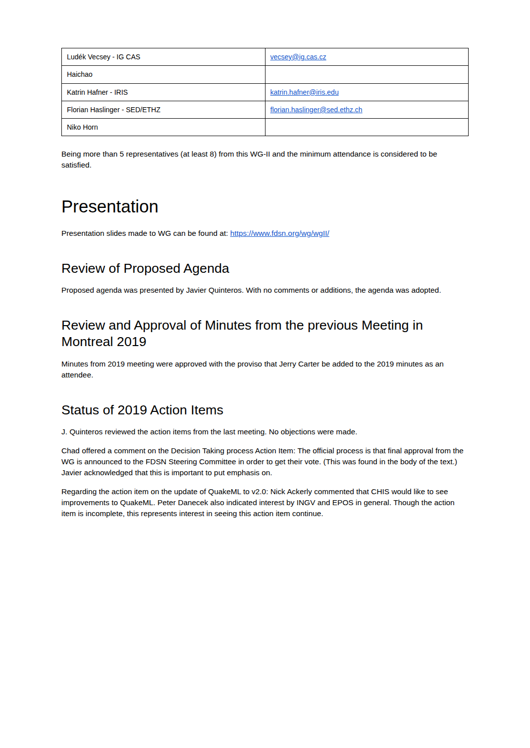| Ludék Vecsey - IG CAS | vecsey@ig.cas.cz |
| Haichao | |
| Katrin Hafner - IRIS | katrin.hafner@iris.edu |
| Florian Haslinger - SED/ETHZ | florian.haslinger@sed.ethz.ch |
| Niko Horn | |
Being more than 5 representatives (at least 8) from this WG-II and the minimum attendance is considered to be satisfied.
Presentation
Presentation slides made to WG can be found at: https://www.fdsn.org/wg/wgII/
Review of Proposed Agenda
Proposed agenda was presented by Javier Quinteros. With no comments or additions, the agenda was adopted.
Review and Approval of Minutes from the previous Meeting in Montreal 2019
Minutes from 2019 meeting were approved with the proviso that Jerry Carter be added to the 2019 minutes as an attendee.
Status of 2019 Action Items
J. Quinteros reviewed the action items from the last meeting. No objections were made.
Chad offered a comment on the Decision Taking process Action Item: The official process is that final approval from the WG is announced to the FDSN Steering Committee in order to get their vote. (This was found in the body of the text.) Javier acknowledged that this is important to put emphasis on.
Regarding the action item on the update of QuakeML to v2.0: Nick Ackerly commented that CHIS would like to see improvements to QuakeML. Peter Danecek also indicated interest by INGV and EPOS in general. Though the action item is incomplete, this represents interest in seeing this action item continue.